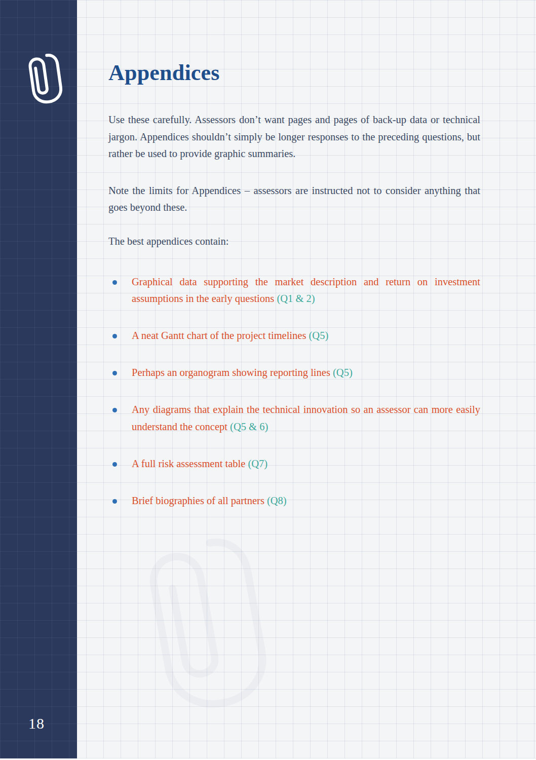Appendices
Use these carefully. Assessors don’t want pages and pages of back-up data or technical jargon. Appendices shouldn’t simply be longer responses to the preceding questions, but rather be used to provide graphic summaries.
Note the limits for Appendices – assessors are instructed not to consider anything that goes beyond these.
The best appendices contain:
Graphical data supporting the market description and return on investment assumptions in the early questions (Q1 & 2)
A neat Gantt chart of the project timelines (Q5)
Perhaps an organogram showing reporting lines (Q5)
Any diagrams that explain the technical innovation so an assessor can more easily understand the concept (Q5 & 6)
A full risk assessment table (Q7)
Brief biographies of all partners (Q8)
18